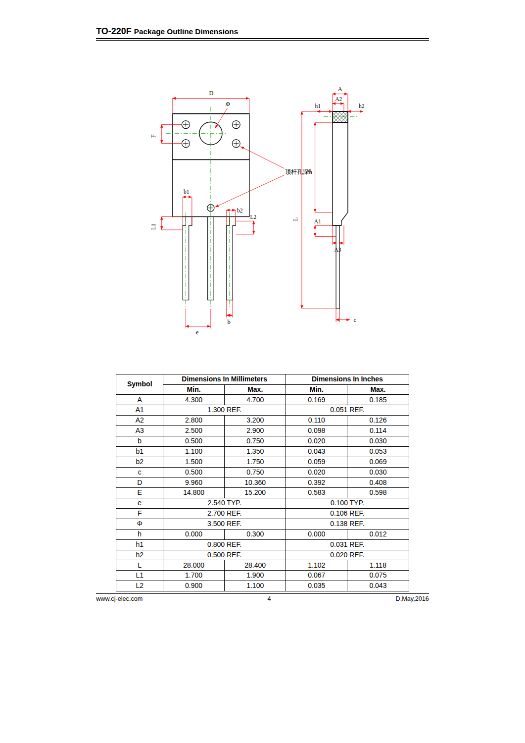TO-220F Package Outline Dimensions
D Φ F 顶杆孔深h b1 b2 L1 L2 e b A A2 h1 h2 E L A1 A3 c
| Symbol | Dimensions In Millimeters | Dimensions In Inches |
| --- | --- | --- |
| Min. | Max. | Min. | Max. |
| A | 4.300 | 4.700 | 0.169 | 0.185 |
| A1 | 1.300 REF. | 0.051 REF. |
| A2 | 2.800 | 3.200 | 0.110 | 0.126 |
| A3 | 2.500 | 2.900 | 0.098 | 0.114 |
| b | 0.500 | 0.750 | 0.020 | 0.030 |
| b1 | 1.100 | 1.350 | 0.043 | 0.053 |
| b2 | 1.500 | 1.750 | 0.059 | 0.069 |
| c | 0.500 | 0.750 | 0.020 | 0.030 |
| D | 9.960 | 10.360 | 0.392 | 0.408 |
| E | 14.800 | 15.200 | 0.583 | 0.598 |
| e | 2.540 TYP. | 0.100 TYP. |
| F | 2.700 REF. | 0.106 REF. |
| Φ | 3.500 REF. | 0.138 REF. |
| h | 0.000 | 0.300 | 0.000 | 0.012 |
| h1 | 0.800 REF. | 0.031 REF. |
| h2 | 0.500 REF. | 0.020 REF. |
| L | 28.000 | 28.400 | 1.102 | 1.118 |
| L1 | 1.700 | 1.900 | 0.067 | 0.075 |
| L2 | 0.900 | 1.100 | 0.035 | 0.043 |
www.cj-elec.com
4
D,May,2016